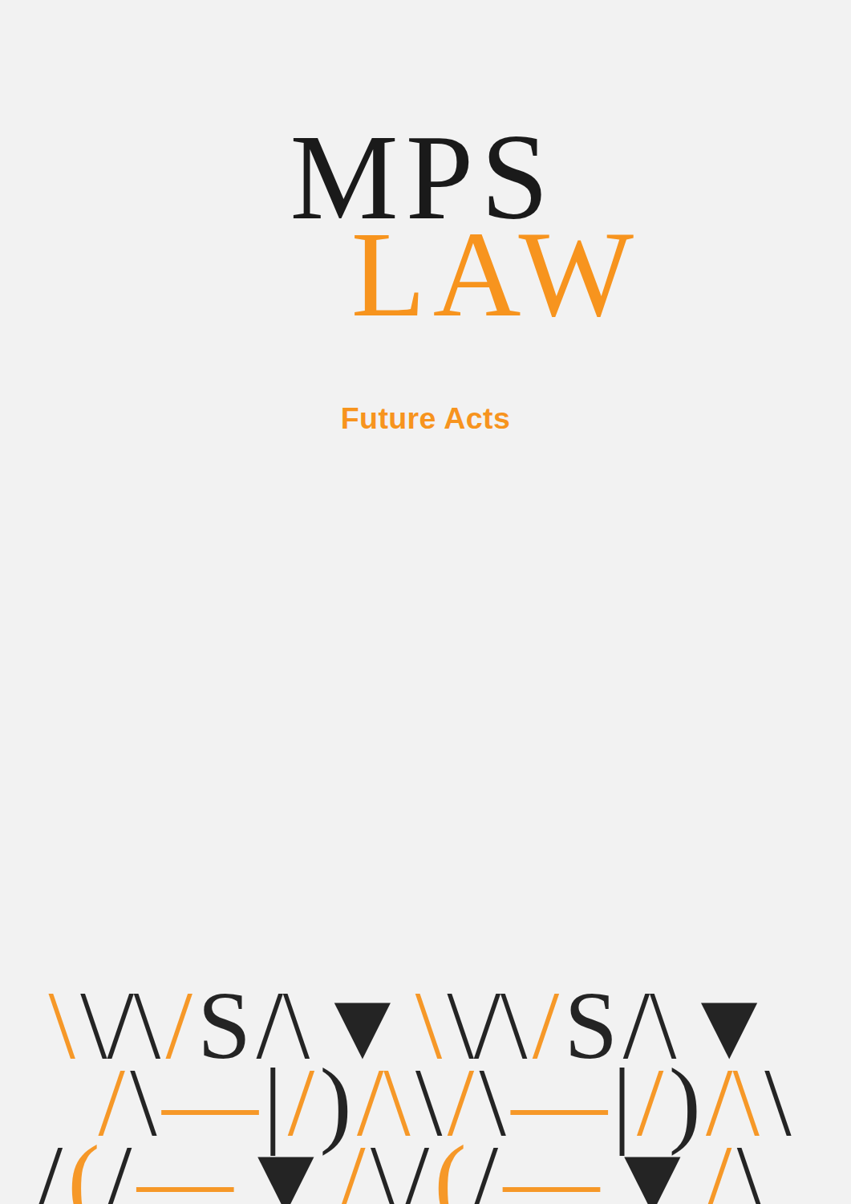MPS LAW
Future Acts
\\/\/S/\▼ \\/\/S/\▼
/\—|/)/\\ /\—|/)/\\
/(/—▼/\ /(/—▼/\